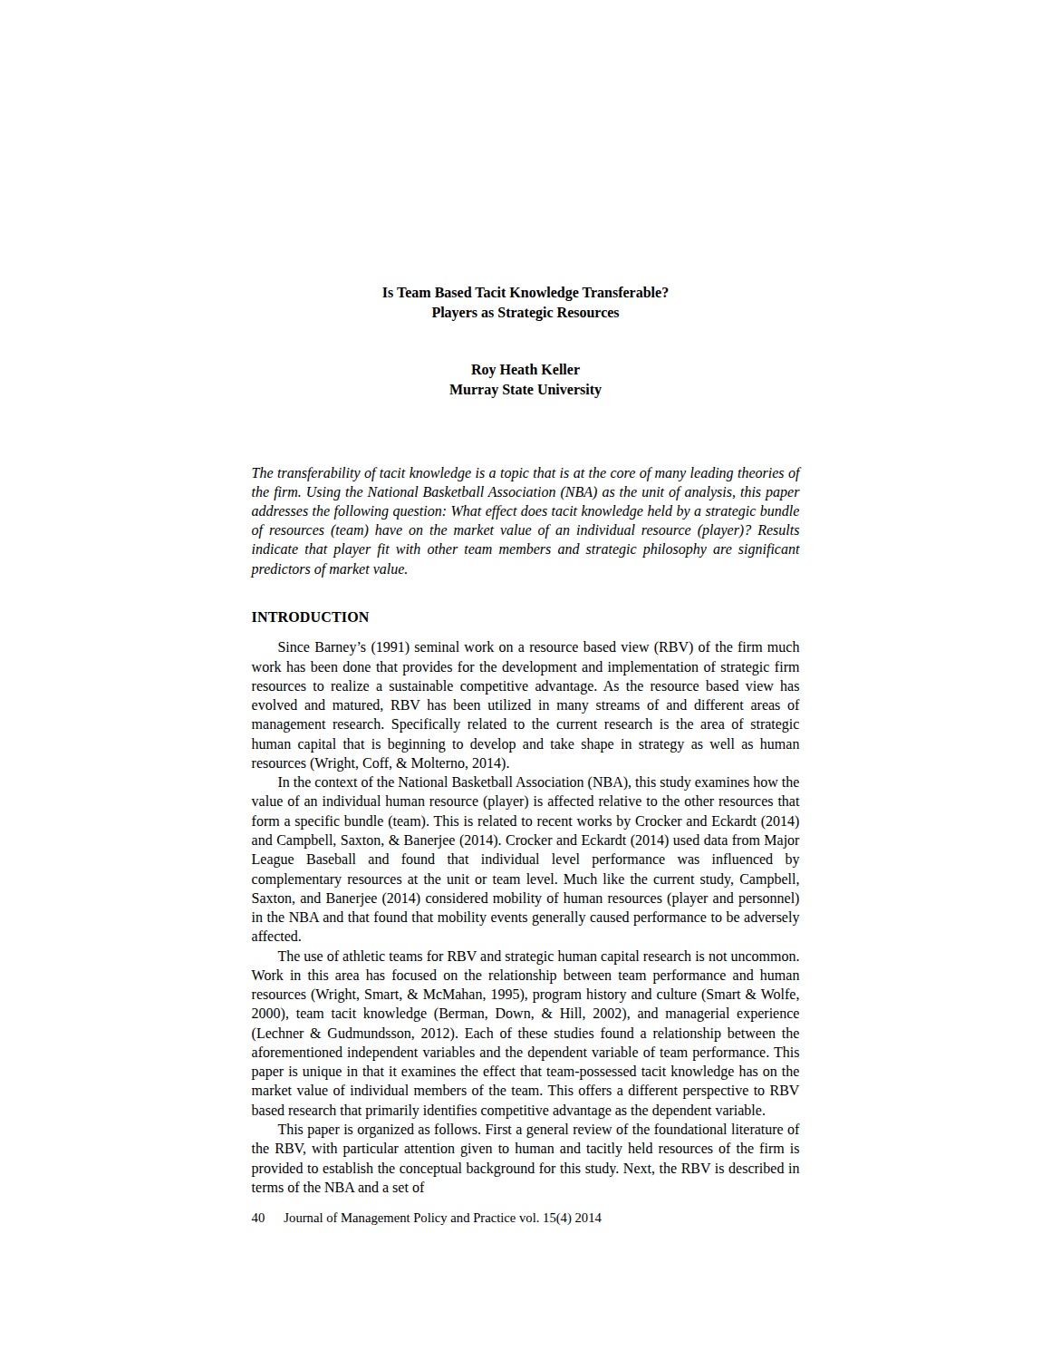Is Team Based Tacit Knowledge Transferable?
Players as Strategic Resources
Roy Heath Keller
Murray State University
The transferability of tacit knowledge is a topic that is at the core of many leading theories of the firm. Using the National Basketball Association (NBA) as the unit of analysis, this paper addresses the following question: What effect does tacit knowledge held by a strategic bundle of resources (team) have on the market value of an individual resource (player)? Results indicate that player fit with other team members and strategic philosophy are significant predictors of market value.
INTRODUCTION
Since Barney’s (1991) seminal work on a resource based view (RBV) of the firm much work has been done that provides for the development and implementation of strategic firm resources to realize a sustainable competitive advantage. As the resource based view has evolved and matured, RBV has been utilized in many streams of and different areas of management research. Specifically related to the current research is the area of strategic human capital that is beginning to develop and take shape in strategy as well as human resources (Wright, Coff, & Molterno, 2014).
In the context of the National Basketball Association (NBA), this study examines how the value of an individual human resource (player) is affected relative to the other resources that form a specific bundle (team). This is related to recent works by Crocker and Eckardt (2014) and Campbell, Saxton, & Banerjee (2014). Crocker and Eckardt (2014) used data from Major League Baseball and found that individual level performance was influenced by complementary resources at the unit or team level. Much like the current study, Campbell, Saxton, and Banerjee (2014) considered mobility of human resources (player and personnel) in the NBA and that found that mobility events generally caused performance to be adversely affected.
The use of athletic teams for RBV and strategic human capital research is not uncommon. Work in this area has focused on the relationship between team performance and human resources (Wright, Smart, & McMahan, 1995), program history and culture (Smart & Wolfe, 2000), team tacit knowledge (Berman, Down, & Hill, 2002), and managerial experience (Lechner & Gudmundsson, 2012). Each of these studies found a relationship between the aforementioned independent variables and the dependent variable of team performance. This paper is unique in that it examines the effect that team-possessed tacit knowledge has on the market value of individual members of the team. This offers a different perspective to RBV based research that primarily identifies competitive advantage as the dependent variable.
This paper is organized as follows. First a general review of the foundational literature of the RBV, with particular attention given to human and tacitly held resources of the firm is provided to establish the conceptual background for this study. Next, the RBV is described in terms of the NBA and a set of
40 Journal of Management Policy and Practice vol. 15(4) 2014